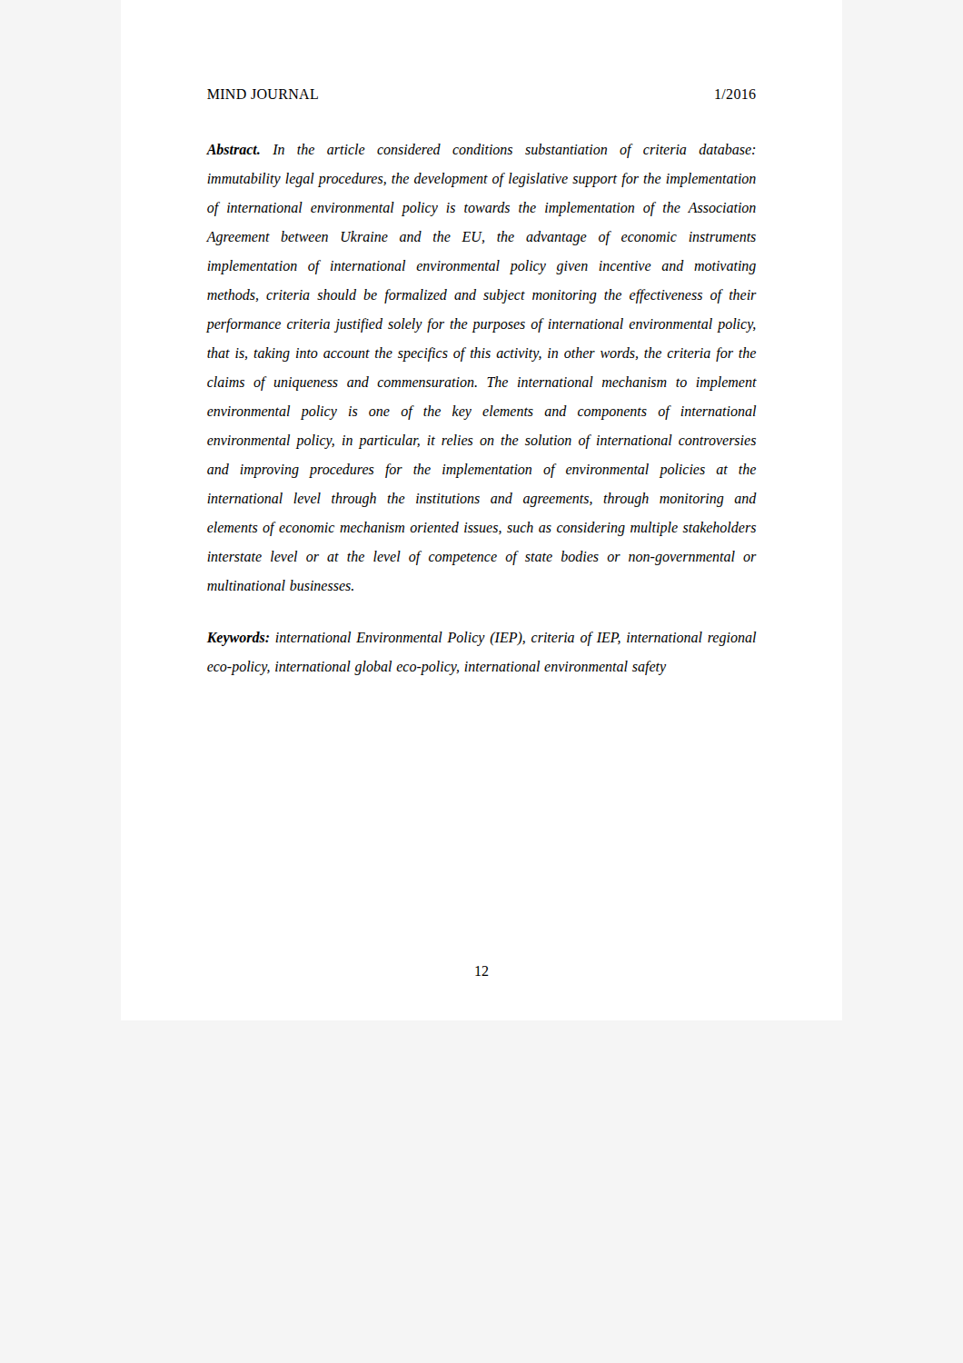MIND JOURNAL 1/2016
Abstract. In the article considered conditions substantiation of criteria database: immutability legal procedures, the development of legislative support for the implementation of international environmental policy is towards the implementation of the Association Agreement between Ukraine and the EU, the advantage of economic instruments implementation of international environmental policy given incentive and motivating methods, criteria should be formalized and subject monitoring the effectiveness of their performance criteria justified solely for the purposes of international environmental policy, that is, taking into account the specifics of this activity, in other words, the criteria for the claims of uniqueness and commensuration. The international mechanism to implement environmental policy is one of the key elements and components of international environmental policy, in particular, it relies on the solution of international controversies and improving procedures for the implementation of environmental policies at the international level through the institutions and agreements, through monitoring and elements of economic mechanism oriented issues, such as considering multiple stakeholders interstate level or at the level of competence of state bodies or non-governmental or multinational businesses.
Keywords: international Environmental Policy (IEP), criteria of IEP, international regional eco-policy, international global eco-policy, international environmental safety
12